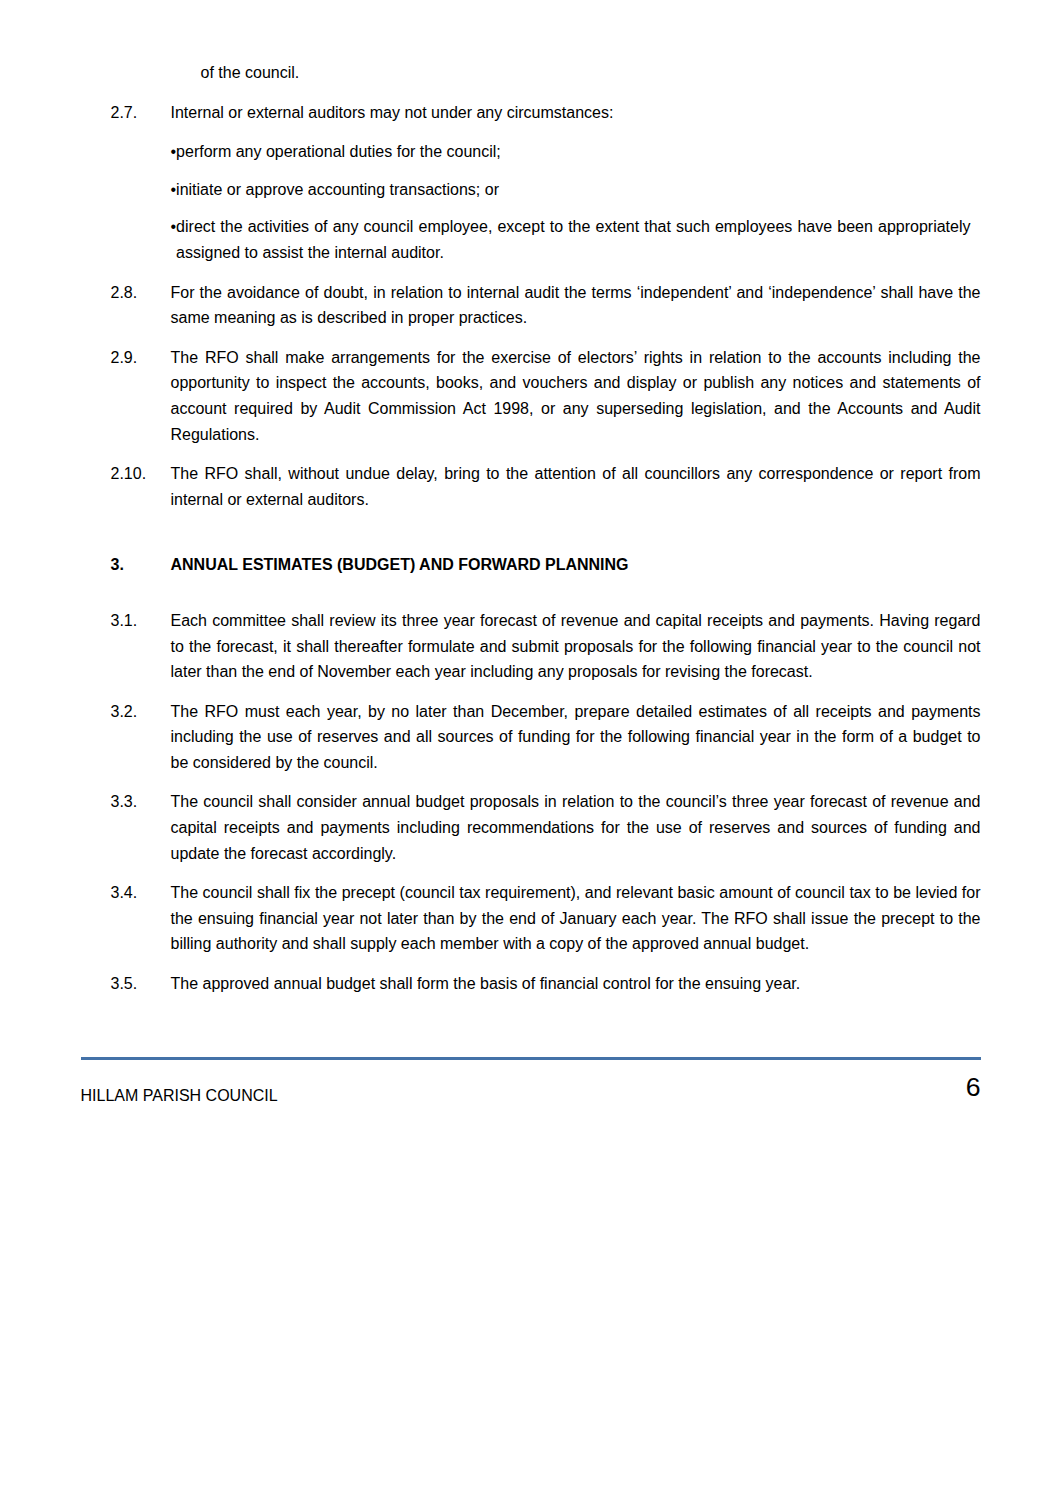of the council.
2.7.
Internal or external auditors may not under any circumstances:
• perform any operational duties for the council;
• initiate or approve accounting transactions; or
• direct the activities of any council employee, except to the extent that such employees have been appropriately assigned to assist the internal auditor.
2.8.
For the avoidance of doubt, in relation to internal audit the terms ‘independent’ and ‘independence’ shall have the same meaning as is described in proper practices.
2.9.
The RFO shall make arrangements for the exercise of electors’ rights in relation to the accounts including the opportunity to inspect the accounts, books, and vouchers and display or publish any notices and statements of account required by Audit Commission Act 1998, or any superseding legislation, and the Accounts and Audit Regulations.
2.10.
The RFO shall, without undue delay, bring to the attention of all councillors any correspondence or report from internal or external auditors.
3. ANNUAL ESTIMATES (BUDGET) AND FORWARD PLANNING
3.1.
Each committee shall review its three year forecast of revenue and capital receipts and payments. Having regard to the forecast, it shall thereafter formulate and submit proposals for the following financial year to the council not later than the end of November each year including any proposals for revising the forecast.
3.2.
The RFO must each year, by no later than December, prepare detailed estimates of all receipts and payments including the use of reserves and all sources of funding for the following financial year in the form of a budget to be considered by the council.
3.3.
The council shall consider annual budget proposals in relation to the council’s three year forecast of revenue and capital receipts and payments including recommendations for the use of reserves and sources of funding and update the forecast accordingly.
3.4.
The council shall fix the precept (council tax requirement), and relevant basic amount of council tax to be levied for the ensuing financial year not later than by the end of January each year. The RFO shall issue the precept to the billing authority and shall supply each member with a copy of the approved annual budget.
3.5.
The approved annual budget shall form the basis of financial control for the ensuing year.
HILLAM PARISH COUNCIL
6